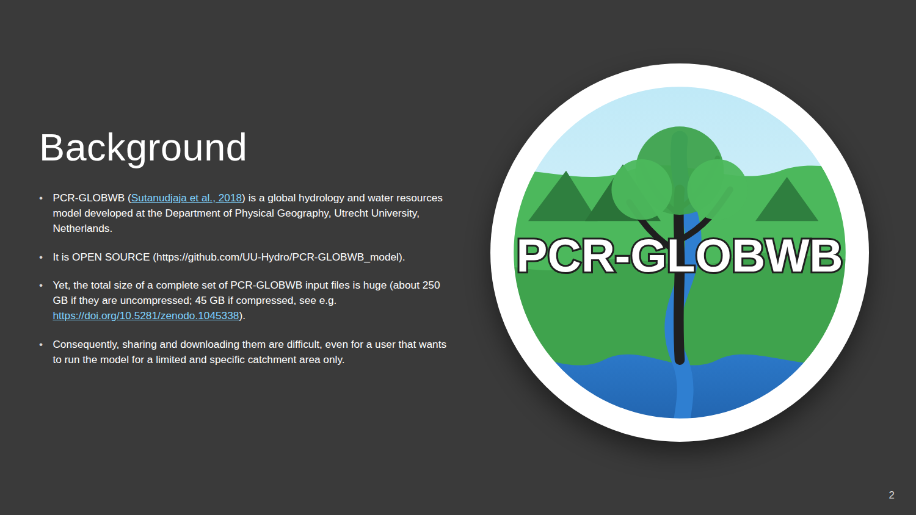Background
PCR-GLOBWB (Sutanudjaja et al., 2018) is a global hydrology and water resources model developed at the Department of Physical Geography, Utrecht University, Netherlands.
It is OPEN SOURCE (https://github.com/UU-Hydro/PCR-GLOBWB_model).
Yet, the total size of a complete set of PCR-GLOBWB input files is huge (about 250 GB if they are uncompressed; 45 GB if compressed, see e.g. https://doi.org/10.5281/zenodo.1045338).
Consequently, sharing and downloading them are difficult, even for a user that wants to run the model for a limited and specific catchment area only.
PCR-GLOBWB
2